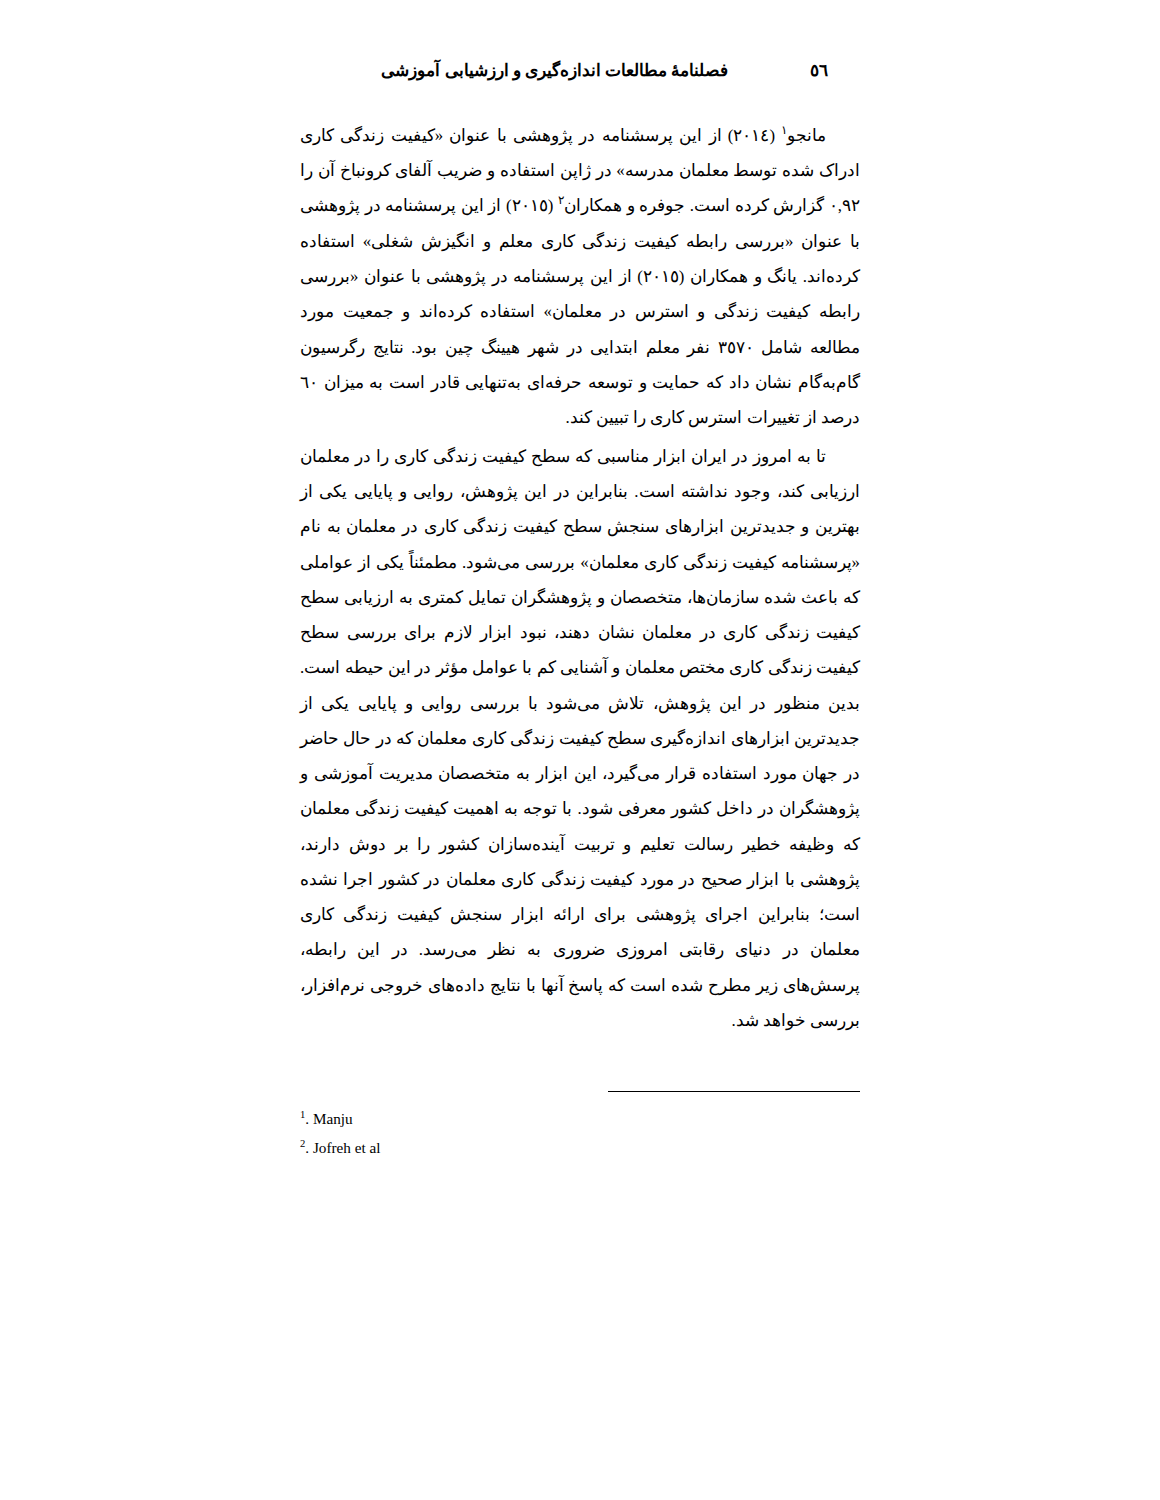٥٦ فصلنامهٔ مطالعات اندازه‌گیری و ارزشیابی آموزشی
مانجو١ (٢٠١٤) از این پرسشنامه در پژوهشی با عنوان «کیفیت زندگی کاری ادراک شده توسط معلمان مدرسه» در ژاپن استفاده و ضریب آلفای کرونباخ آن را ٠,٩٢ گزارش کرده است. جوفره و همکاران٢ (٢٠١٥) از این پرسشنامه در پژوهشی با عنوان «بررسی رابطه کیفیت زندگی کاری معلم و انگیزش شغلی» استفاده کرده‌اند. یانگ و همکاران (٢٠١٥) از این پرسشنامه در پژوهشی با عنوان «بررسی رابطه کیفیت زندگی و استرس در معلمان» استفاده کرده‌اند و جمعیت مورد مطالعه شامل ٣٥٧٠ نفر معلم ابتدایی در شهر هیینگ چین بود. نتایج رگرسیون گام‌به‌گام نشان داد که حمایت و توسعه حرفه‌ای به‌تنهایی قادر است به میزان ٦٠ درصد از تغییرات استرس کاری را تبیین کند.
تا به امروز در ایران ابزار مناسبی که سطح کیفیت زندگی کاری را در معلمان ارزیابی کند، وجود نداشته است. بنابراین در این پژوهش، روایی و پایایی یکی از بهترین و جدیدترین ابزارهای سنجش سطح کیفیت زندگی کاری در معلمان به نام «پرسشنامه کیفیت زندگی کاری معلمان» بررسی می‌شود. مطمئناً یکی از عواملی که باعث شده سازمان‌ها، متخصصان و پژوهشگران تمایل کمتری به ارزیابی سطح کیفیت زندگی کاری در معلمان نشان دهند، نبود ابزار لازم برای بررسی سطح کیفیت زندگی کاری مختص معلمان و آشنایی کم با عوامل مؤثر در این حیطه است. بدین منظور در این پژوهش، تلاش می‌شود با بررسی روایی و پایایی یکی از جدیدترین ابزارهای اندازه‌گیری سطح کیفیت زندگی کاری معلمان که در حال حاضر در جهان مورد استفاده قرار می‌گیرد، این ابزار به متخصصان مدیریت آموزشی و پژوهشگران در داخل کشور معرفی شود. با توجه به اهمیت کیفیت زندگی معلمان که وظیفه خطیر رسالت تعلیم و تربیت آینده‌سازان کشور را بر دوش دارند، پژوهشی با ابزار صحیح در مورد کیفیت زندگی کاری معلمان در کشور اجرا نشده است؛ بنابراین اجرای پژوهشی برای ارائه ابزار سنجش کیفیت زندگی کاری معلمان در دنیای رقابتی امروزی ضروری به نظر می‌رسد. در این رابطه، پرسش‌های زیر مطرح شده است که پاسخ آنها با نتایج داده‌های خروجی نرم‌افزار، بررسی خواهد شد.
1. Manju
2. Jofreh et al